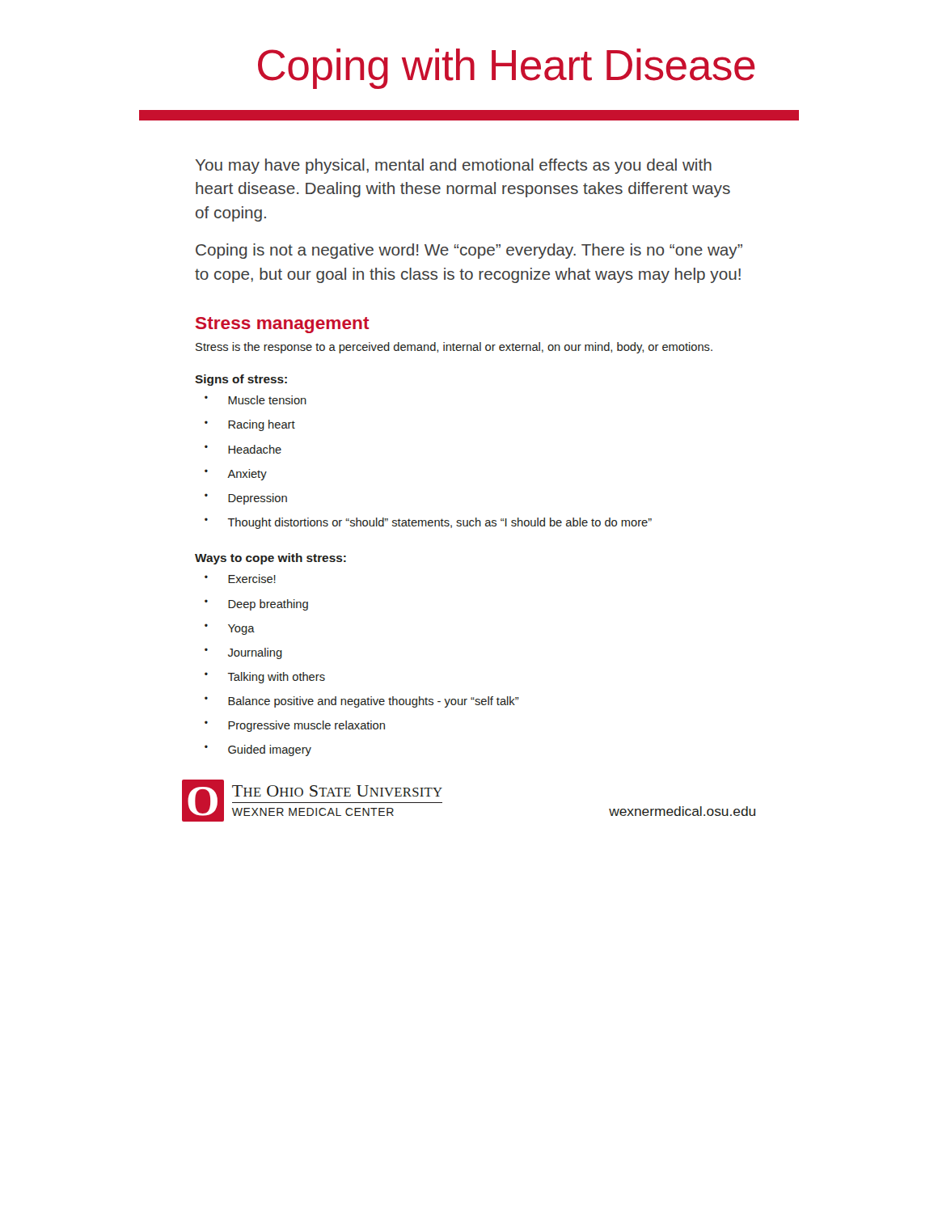Coping with Heart Disease
You may have physical, mental and emotional effects as you deal with heart disease. Dealing with these normal responses takes different ways of coping.
Coping is not a negative word! We “cope” everyday. There is no “one way” to cope, but our goal in this class is to recognize what ways may help you!
Stress management
Stress is the response to a perceived demand, internal or external, on our mind, body, or emotions.
Signs of stress:
Muscle tension
Racing heart
Headache
Anxiety
Depression
Thought distortions or “should” statements, such as “I should be able to do more”
Ways to cope with stress:
Exercise!
Deep breathing
Yoga
Journaling
Talking with others
Balance positive and negative thoughts - your “self talk”
Progressive muscle relaxation
Guided imagery
O
THE OHIO STATE UNIVERSITY
WEXNER MEDICAL CENTER
wexnermedical.osu.edu